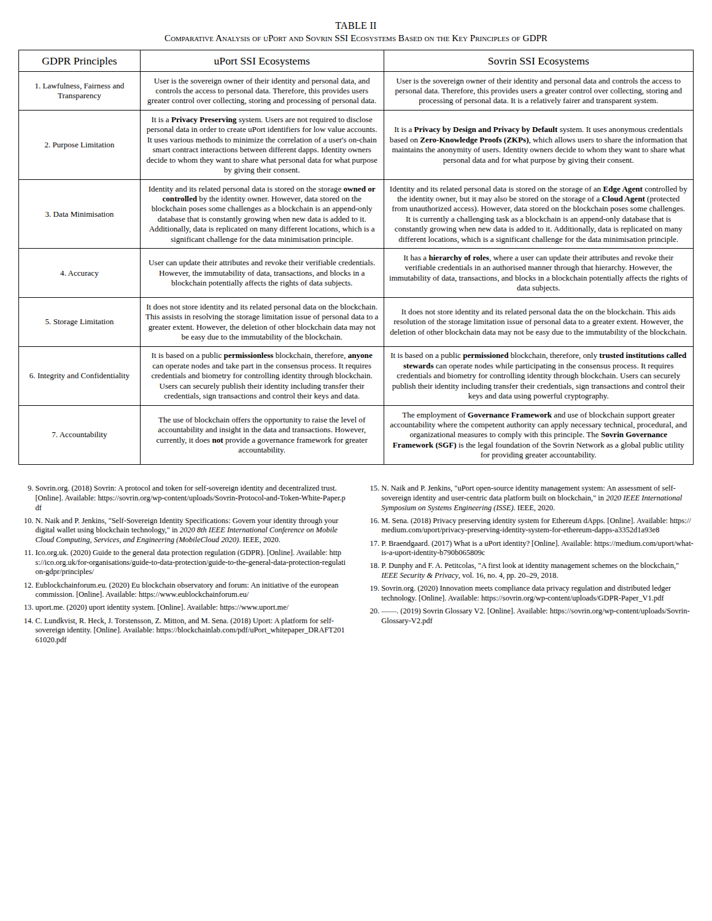TABLE II Comparative Analysis of uPort and Sovrin SSI Ecosystems Based on the Key Principles of GDPR
| GDPR Principles | uPort SSI Ecosystems | Sovrin SSI Ecosystems |
| --- | --- | --- |
| 1. Lawfulness, Fairness and Transparency | User is the sovereign owner of their identity and personal data, and controls the access to personal data. Therefore, this provides users greater control over collecting, storing and processing of personal data. | User is the sovereign owner of their identity and personal data and controls the access to personal data. Therefore, this provides users a greater control over collecting, storing and processing of personal data. It is a relatively fairer and transparent system. |
| 2. Purpose Limitation | It is a Privacy Preserving system. Users are not required to disclose personal data in order to create uPort identifiers for low value accounts. It uses various methods to minimize the correlation of a user's on-chain smart contract interactions between different dapps. Identity owners decide to whom they want to share what personal data for what purpose by giving their consent. | It is a Privacy by Design and Privacy by Default system. It uses anonymous credentials based on Zero-Knowledge Proofs (ZKPs) , which allows users to share the information that maintains the anonymity of users. Identity owners decide to whom they want to share what personal data and for what purpose by giving their consent. |
| 3. Data Minimisation | Identity and its related personal data is stored on the storage owned or controlled by the identity owner. However, data stored on the blockchain poses some challenges as a blockchain is an append-only database that is constantly growing when new data is added to it. Additionally, data is replicated on many different locations, which is a significant challenge for the data minimisation principle. | Identity and its related personal data is stored on the storage of an Edge Agent controlled by the identity owner, but it may also be stored on the storage of a Cloud Agent (protected from unauthorized access). However, data stored on the blockchain poses some challenges. It is currently a challenging task as a blockchain is an append-only database that is constantly growing when new data is added to it. Additionally, data is replicated on many different locations, which is a significant challenge for the data minimisation principle. |
| 4. Accuracy | User can update their attributes and revoke their verifiable credentials. However, the immutability of data, transactions, and blocks in a blockchain potentially affects the rights of data subjects. | It has a hierarchy of roles , where a user can update their attributes and revoke their verifiable credentials in an authorised manner through that hierarchy. However, the immutability of data, transactions, and blocks in a blockchain potentially affects the rights of data subjects. |
| 5. Storage Limitation | It does not store identity and its related personal data on the blockchain. This assists in resolving the storage limitation issue of personal data to a greater extent. However, the deletion of other blockchain data may not be easy due to the immutability of the blockchain. | It does not store identity and its related personal data the on the blockchain. This aids resolution of the storage limitation issue of personal data to a greater extent. However, the deletion of other blockchain data may not be easy due to the immutability of the blockchain. |
| 6. Integrity and Confidentiality | It is based on a public permissionless blockchain, therefore, anyone can operate nodes and take part in the consensus process. It requires credentials and biometry for controlling identity through blockchain. Users can securely publish their identity including transfer their credentials, sign transactions and control their keys and data. | It is based on a public permissioned blockchain, therefore, only trusted institutions called stewards can operate nodes while participating in the consensus process. It requires credentials and biometry for controlling identity through blockchain. Users can securely publish their identity including transfer their credentials, sign transactions and control their keys and data using powerful cryptography. |
| 7. Accountability | The use of blockchain offers the opportunity to raise the level of accountability and insight in the data and transactions. However, currently, it does not provide a governance framework for greater accountability. | The employment of Governance Framework and use of blockchain support greater accountability where the competent authority can apply necessary technical, procedural, and organizational measures to comply with this principle. The Sovrin Governance Framework (SGF) is the legal foundation of the Sovrin Network as a global public utility for providing greater accountability. |
Sovrin.org. (2018) Sovrin: A protocol and token for self-sovereign identity and decentralized trust. [Online]. Available: https://sovrin.org/wp-content/uploads/Sovrin-Protocol-and-Token-White-Paper.pdf
N. Naik and P. Jenkins, "Self-Sovereign Identity Specifications: Govern your identity through your digital wallet using blockchain technology," in 2020 8th IEEE International Conference on Mobile Cloud Computing, Services, and Engineering (MobileCloud 2020). IEEE, 2020.
Ico.org.uk. (2020) Guide to the general data protection regulation (GDPR). [Online]. Available: https://ico.org.uk/for-organisations/guide-to-data-protection/guide-to-the-general-data-protection-regulation-gdpr/principles/
Eublockchainforum.eu. (2020) Eu blockchain observatory and forum: An initiative of the european commission. [Online]. Available: https://www.eublockchainforum.eu/
uport.me. (2020) uport identity system. [Online]. Available: https://www.uport.me/
C. Lundkvist, R. Heck, J. Torstensson, Z. Mitton, and M. Sena. (2018) Uport: A platform for self-sovereign identity. [Online]. Available: https://blockchainlab.com/pdf/uPort_whitepaper_DRAFT20161020.pdf
N. Naik and P. Jenkins, "uPort open-source identity management system: An assessment of self-sovereign identity and user-centric data platform built on blockchain," in 2020 IEEE International Symposium on Systems Engineering (ISSE). IEEE, 2020.
M. Sena. (2018) Privacy preserving identity system for Ethereum dApps. [Online]. Available: https://medium.com/uport/privacy-preserving-identity-system-for-ethereum-dapps-a3352d1a93e8
P. Braendgaard. (2017) What is a uPort identity? [Online]. Available: https://medium.com/uport/what-is-a-uport-identity-b790b065809c
P. Dunphy and F. A. Petitcolas, "A first look at identity management schemes on the blockchain," IEEE Security & Privacy, vol. 16, no. 4, pp. 20–29, 2018.
Sovrin.org. (2020) Innovation meets compliance data privacy regulation and distributed ledger technology. [Online]. Available: https://sovrin.org/wp-content/uploads/GDPR-Paper_V1.pdf
——. (2019) Sovrin Glossary V2. [Online]. Available: https://sovrin.org/wp-content/uploads/Sovrin-Glossary-V2.pdf